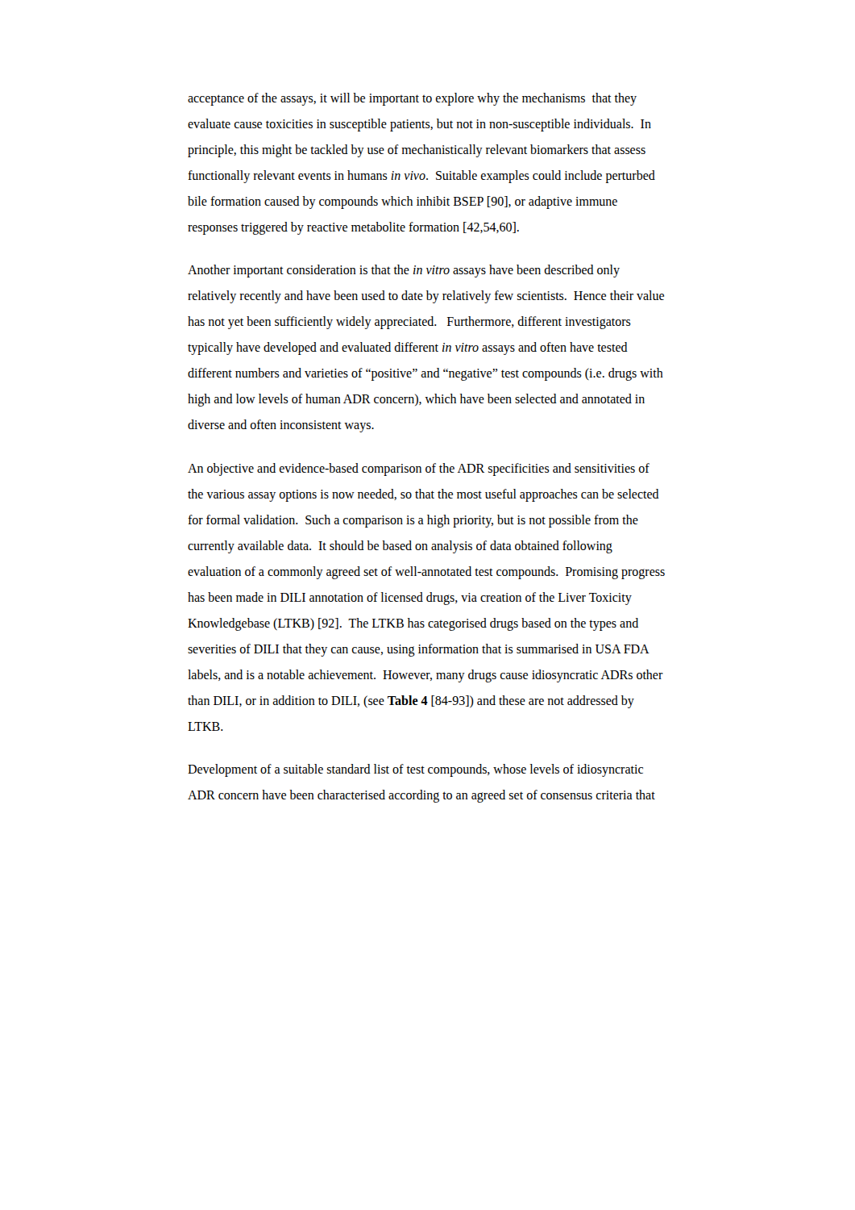acceptance of the assays, it will be important to explore why the mechanisms that they evaluate cause toxicities in susceptible patients, but not in non-susceptible individuals. In principle, this might be tackled by use of mechanistically relevant biomarkers that assess functionally relevant events in humans in vivo. Suitable examples could include perturbed bile formation caused by compounds which inhibit BSEP [90], or adaptive immune responses triggered by reactive metabolite formation [42,54,60].
Another important consideration is that the in vitro assays have been described only relatively recently and have been used to date by relatively few scientists. Hence their value has not yet been sufficiently widely appreciated. Furthermore, different investigators typically have developed and evaluated different in vitro assays and often have tested different numbers and varieties of “positive” and “negative” test compounds (i.e. drugs with high and low levels of human ADR concern), which have been selected and annotated in diverse and often inconsistent ways.
An objective and evidence-based comparison of the ADR specificities and sensitivities of the various assay options is now needed, so that the most useful approaches can be selected for formal validation. Such a comparison is a high priority, but is not possible from the currently available data. It should be based on analysis of data obtained following evaluation of a commonly agreed set of well-annotated test compounds. Promising progress has been made in DILI annotation of licensed drugs, via creation of the Liver Toxicity Knowledgebase (LTKB) [92]. The LTKB has categorised drugs based on the types and severities of DILI that they can cause, using information that is summarised in USA FDA labels, and is a notable achievement. However, many drugs cause idiosyncratic ADRs other than DILI, or in addition to DILI, (see Table 4 [84-93]) and these are not addressed by LTKB.
Development of a suitable standard list of test compounds, whose levels of idiosyncratic ADR concern have been characterised according to an agreed set of consensus criteria that